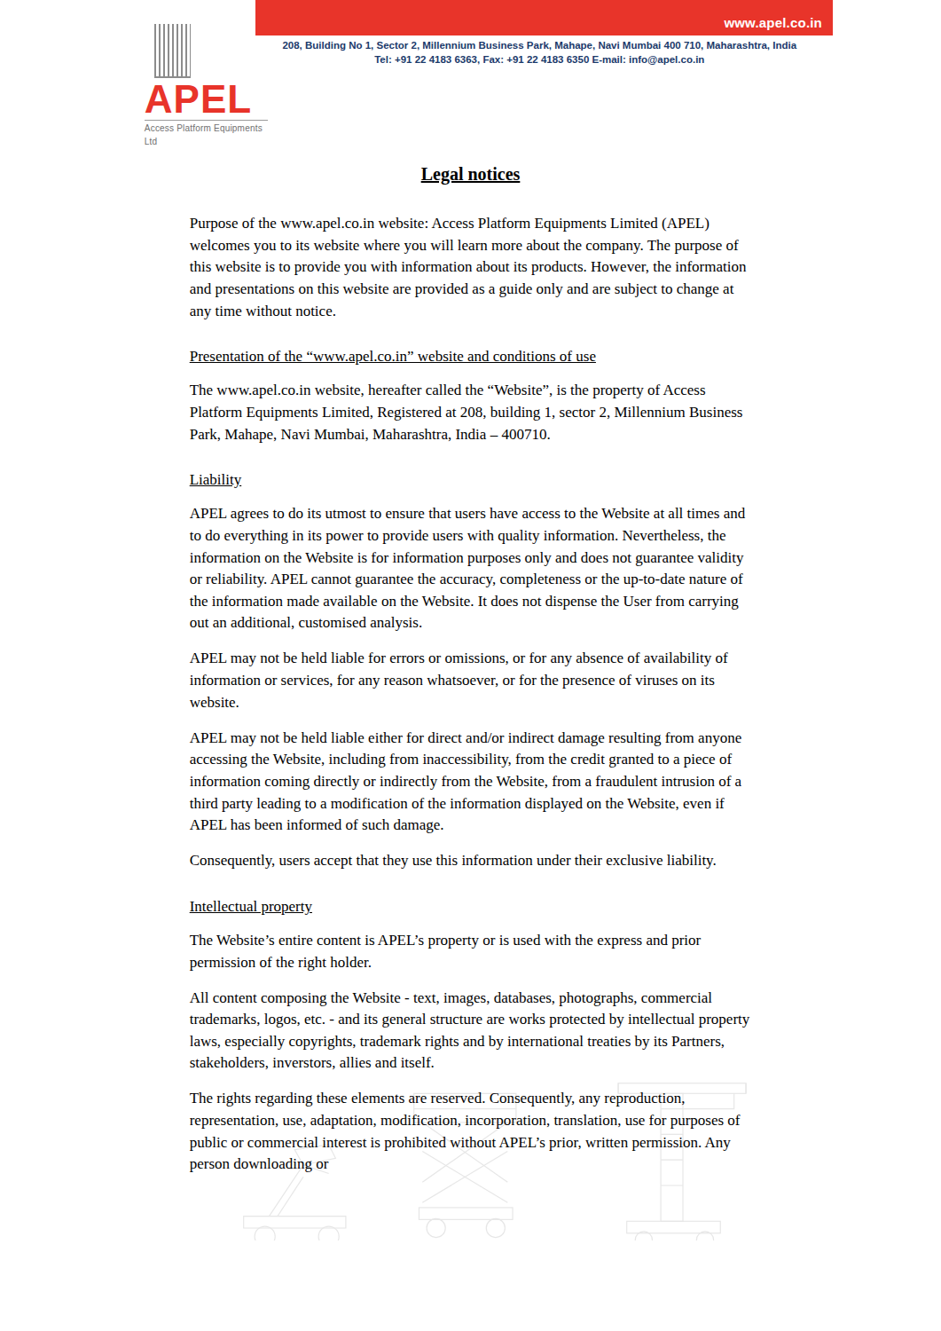www.apel.co.in
208, Building No 1, Sector 2, Millennium Business Park, Mahape, Navi Mumbai 400 710, Maharashtra, India
Tel: +91 22 4183 6363, Fax: +91 22 4183 6350 E-mail: info@apel.co.in
APEL
Access Platform Equipments Ltd
Legal notices
Purpose of the www.apel.co.in website: Access Platform Equipments Limited (APEL) welcomes you to its website where you will learn more about the company. The purpose of this website is to provide you with information about its products. However, the information and presentations on this website are provided as a guide only and are subject to change at any time without notice.
Presentation of the “www.apel.co.in” website and conditions of use
The www.apel.co.in website, hereafter called the “Website”, is the property of Access Platform Equipments Limited, Registered at 208, building 1, sector 2, Millennium Business Park, Mahape, Navi Mumbai, Maharashtra, India – 400710.
Liability
APEL agrees to do its utmost to ensure that users have access to the Website at all times and to do everything in its power to provide users with quality information. Nevertheless, the information on the Website is for information purposes only and does not guarantee validity or reliability. APEL cannot guarantee the accuracy, completeness or the up-to-date nature of the information made available on the Website. It does not dispense the User from carrying out an additional, customised analysis.
APEL may not be held liable for errors or omissions, or for any absence of availability of information or services, for any reason whatsoever, or for the presence of viruses on its website.
APEL may not be held liable either for direct and/or indirect damage resulting from anyone accessing the Website, including from inaccessibility, from the credit granted to a piece of information coming directly or indirectly from the Website, from a fraudulent intrusion of a third party leading to a modification of the information displayed on the Website, even if APEL has been informed of such damage.
Consequently, users accept that they use this information under their exclusive liability.
Intellectual property
The Website’s entire content is APEL’s property or is used with the express and prior permission of the right holder.
All content composing the Website - text, images, databases, photographs, commercial trademarks, logos, etc. - and its general structure are works protected by intellectual property laws, especially copyrights, trademark rights and by international treaties by its Partners, stakeholders, inverstors, allies and itself.
The rights regarding these elements are reserved. Consequently, any reproduction, representation, use, adaptation, modification, incorporation, translation, use for purposes of public or commercial interest is prohibited without APEL’s prior, written permission. Any person downloading or